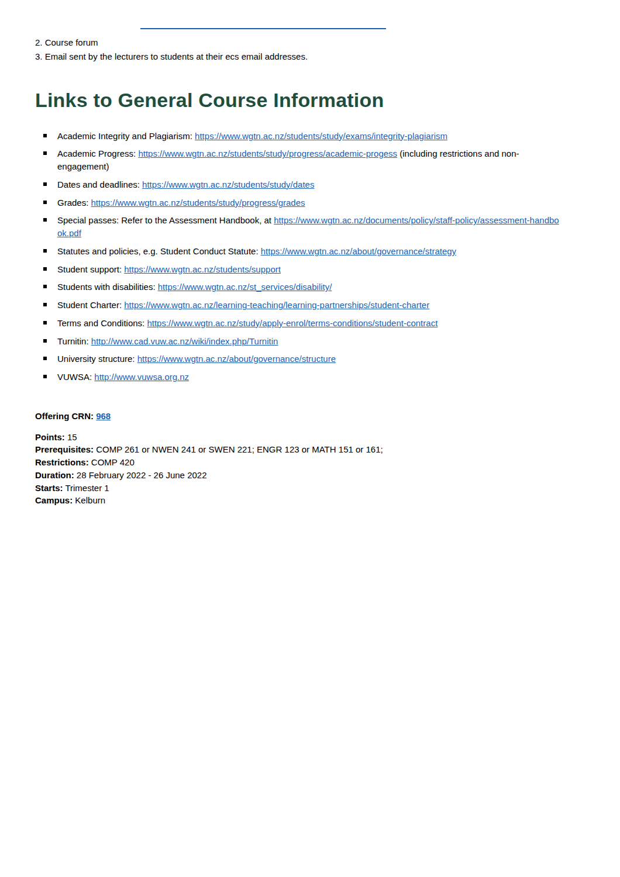2. Course forum
3. Email sent by the lecturers to students at their ecs email addresses.
Links to General Course Information
Academic Integrity and Plagiarism: https://www.wgtn.ac.nz/students/study/exams/integrity-plagiarism
Academic Progress: https://www.wgtn.ac.nz/students/study/progress/academic-progess (including restrictions and non-engagement)
Dates and deadlines: https://www.wgtn.ac.nz/students/study/dates
Grades: https://www.wgtn.ac.nz/students/study/progress/grades
Special passes: Refer to the Assessment Handbook, at https://www.wgtn.ac.nz/documents/policy/staff-policy/assessment-handbook.pdf
Statutes and policies, e.g. Student Conduct Statute: https://www.wgtn.ac.nz/about/governance/strategy
Student support: https://www.wgtn.ac.nz/students/support
Students with disabilities: https://www.wgtn.ac.nz/st_services/disability/
Student Charter: https://www.wgtn.ac.nz/learning-teaching/learning-partnerships/student-charter
Terms and Conditions: https://www.wgtn.ac.nz/study/apply-enrol/terms-conditions/student-contract
Turnitin: http://www.cad.vuw.ac.nz/wiki/index.php/Turnitin
University structure: https://www.wgtn.ac.nz/about/governance/structure
VUWSA: http://www.vuwsa.org.nz
Offering CRN: 968
Points: 15
Prerequisites: COMP 261 or NWEN 241 or SWEN 221; ENGR 123 or MATH 151 or 161;
Restrictions: COMP 420
Duration: 28 February 2022 - 26 June 2022
Starts: Trimester 1
Campus: Kelburn